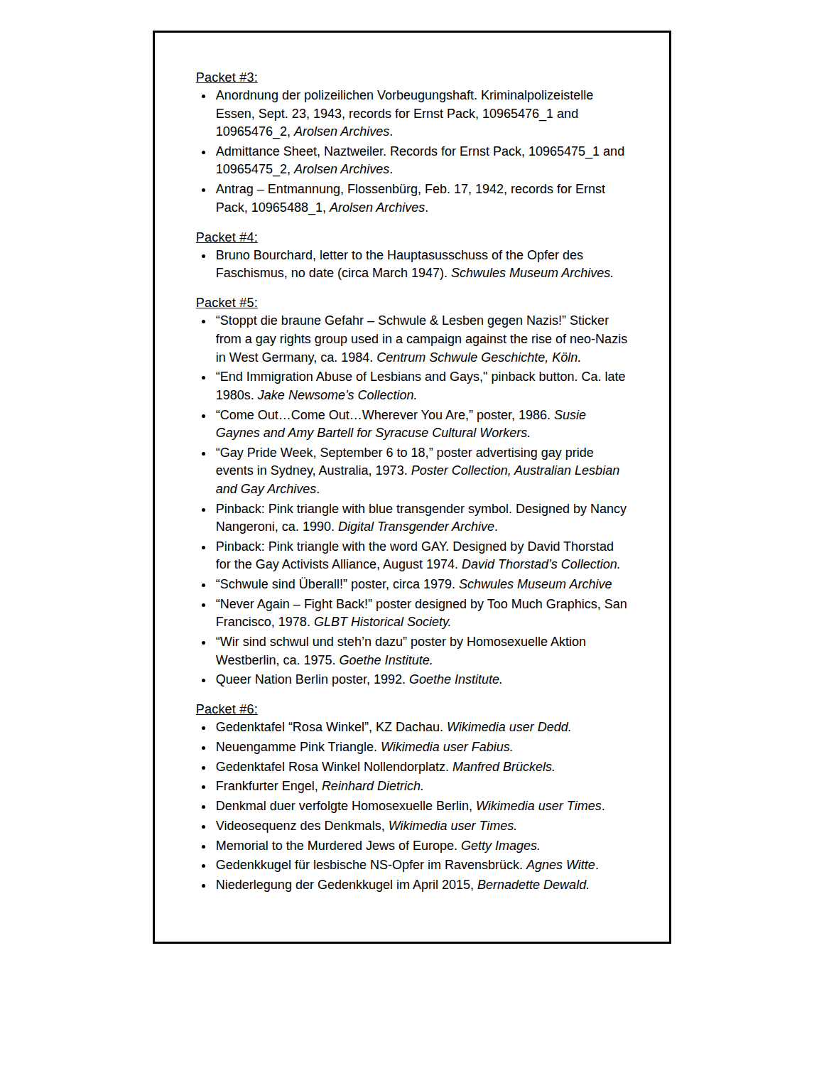Packet #3:
Anordnung der polizeilichen Vorbeugungshaft. Kriminalpolizeistelle Essen, Sept. 23, 1943, records for Ernst Pack, 10965476_1 and 10965476_2, Arolsen Archives.
Admittance Sheet, Naztweiler. Records for Ernst Pack, 10965475_1 and 10965475_2, Arolsen Archives.
Antrag – Entmannung, Flossenbürg, Feb. 17, 1942, records for Ernst Pack, 10965488_1, Arolsen Archives.
Packet #4:
Bruno Bourchard, letter to the Hauptasusschuss of the Opfer des Faschismus, no date (circa March 1947). Schwules Museum Archives.
Packet #5:
“Stoppt die braune Gefahr – Schwule & Lesben gegen Nazis!” Sticker from a gay rights group used in a campaign against the rise of neo-Nazis in West Germany, ca. 1984. Centrum Schwule Geschichte, Köln.
“End Immigration Abuse of Lesbians and Gays," pinback button. Ca. late 1980s. Jake Newsome’s Collection.
“Come Out…Come Out…Wherever You Are,” poster, 1986. Susie Gaynes and Amy Bartell for Syracuse Cultural Workers.
“Gay Pride Week, September 6 to 18,” poster advertising gay pride events in Sydney, Australia, 1973. Poster Collection, Australian Lesbian and Gay Archives.
Pinback: Pink triangle with blue transgender symbol. Designed by Nancy Nangeroni, ca. 1990. Digital Transgender Archive.
Pinback: Pink triangle with the word GAY. Designed by David Thorstad for the Gay Activists Alliance, August 1974. David Thorstad’s Collection.
“Schwule sind Überall!” poster, circa 1979. Schwules Museum Archive
“Never Again – Fight Back!” poster designed by Too Much Graphics, San Francisco, 1978. GLBT Historical Society.
“Wir sind schwul und steh’n dazu” poster by Homosexuelle Aktion Westberlin, ca. 1975. Goethe Institute.
Queer Nation Berlin poster, 1992. Goethe Institute.
Packet #6:
Gedenktafel “Rosa Winkel”, KZ Dachau. Wikimedia user Dedd.
Neuengamme Pink Triangle. Wikimedia user Fabius.
Gedenktafel Rosa Winkel Nollendorplatz. Manfred Brückels.
Frankfurter Engel, Reinhard Dietrich.
Denkmal duer verfolgte Homosexuelle Berlin, Wikimedia user Times.
Videosequenz des Denkmals, Wikimedia user Times.
Memorial to the Murdered Jews of Europe. Getty Images.
Gedenkkugel für lesbische NS-Opfer im Ravensbrück. Agnes Witte.
Niederlegung der Gedenkkugel im April 2015, Bernadette Dewald.